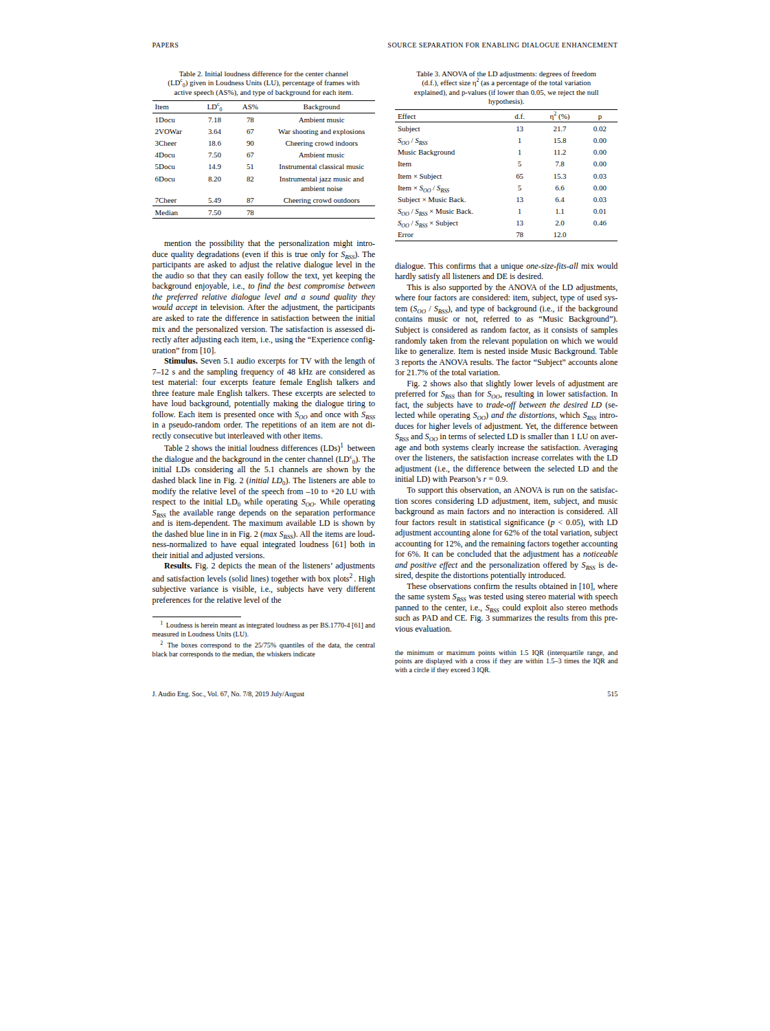PAPERS
SOURCE SEPARATION FOR ENABLING DIALOGUE ENHANCEMENT
Table 2. Initial loudness difference for the center channel
(LDc0) given in Loudness Units (LU), percentage of frames with
active speech (AS%), and type of background for each item.
| Item | LD c 0 | AS% | Background |
| --- | --- | --- | --- |
| 1Docu | 7.18 | 78 | Ambient music |
| 2VOWar | 3.64 | 67 | War shooting and explosions |
| 3Cheer | 18.6 | 90 | Cheering crowd indoors |
| 4Docu | 7.50 | 67 | Ambient music |
| 5Docu | 14.9 | 51 | Instrumental classical music |
| 6Docu | 8.20 | 82 | Instrumental jazz music and ambient noise |
| 7Cheer | 5.49 | 87 | Cheering crowd outdoors |
| Median | 7.50 | 78 | |
mention the possibility that the personalization might introduce quality degradations (even if this is true only for SBSS). The participants are asked to adjust the relative dialogue level in the the audio so that they can easily follow the text, yet keeping the background enjoyable, i.e., to find the best compromise between the preferred relative dialogue level and a sound quality they would accept in television. After the adjustment, the participants are asked to rate the difference in satisfaction between the initial mix and the personalized version. The satisfaction is assessed directly after adjusting each item, i.e., using the “Experience configuration” from [10].
Stimulus. Seven 5.1 audio excerpts for TV with the length of 7–12 s and the sampling frequency of 48 kHz are considered as test material: four excerpts feature female English talkers and three feature male English talkers. These excerpts are selected to have loud background, potentially making the dialogue tiring to follow. Each item is presented once with SOO and once with SBSS in a pseudo-random order. The repetitions of an item are not directly consecutive but interleaved with other items.
Table 2 shows the initial loudness differences (LDs)1 between the dialogue and the background in the center channel (LDc0). The initial LDs considering all the 5.1 channels are shown by the dashed black line in Fig. 2 (initial LD0). The listeners are able to modify the relative level of the speech from –10 to +20 LU with respect to the initial LD0 while operating SOO. While operating SBSS the available range depends on the separation performance and is item-dependent. The maximum available LD is shown by the dashed blue line in in Fig. 2 (max SBSS). All the items are loudness-normalized to have equal integrated loudness [61] both in their initial and adjusted versions.
Results. Fig. 2 depicts the mean of the listeners’ adjustments and satisfaction levels (solid lines) together with box plots2. High subjective variance is visible, i.e., subjects have very different preferences for the relative level of the
1 Loudness is herein meant as integrated loudness as per BS.1770-4 [61] and measured in Loudness Units (LU).
2 The boxes correspond to the 25/75% quantiles of the data, the central black bar corresponds to the median, the whiskers indicate
Table 3. ANOVA of the LD adjustments: degrees of freedom
(d.f.), effect size η2 (as a percentage of the total variation
explained), and p-values (if lower than 0.05, we reject the null
hypothesis).
| Effect | d.f. | η 2 (%) | p |
| --- | --- | --- | --- |
| Subject | 13 | 21.7 | 0.02 |
| S OO / S BSS | 1 | 15.8 | 0.00 |
| Music Background | 1 | 11.2 | 0.00 |
| Item | 5 | 7.8 | 0.00 |
| Item × Subject | 65 | 15.3 | 0.03 |
| Item × S OO / S BSS | 5 | 6.6 | 0.00 |
| Subject × Music Back. | 13 | 6.4 | 0.03 |
| S OO / S BSS × Music Back. | 1 | 1.1 | 0.01 |
| S OO / S BSS × Subject | 13 | 2.0 | 0.46 |
| Error | 78 | 12.0 | |
dialogue. This confirms that a unique one-size-fits-all mix would hardly satisfy all listeners and DE is desired.
This is also supported by the ANOVA of the LD adjustments, where four factors are considered: item, subject, type of used system (SOO / SBSS), and type of background (i.e., if the background contains music or not, referred to as “Music Background”). Subject is considered as random factor, as it consists of samples randomly taken from the relevant population on which we would like to generalize. Item is nested inside Music Background. Table 3 reports the ANOVA results. The factor “Subject” accounts alone for 21.7% of the total variation.
Fig. 2 shows also that slightly lower levels of adjustment are preferred for SBSS than for SOO, resulting in lower satisfaction. In fact, the subjects have to trade-off between the desired LD (selected while operating SOO) and the distortions, which SBSS introduces for higher levels of adjustment. Yet, the difference between SBSS and SOO in terms of selected LD is smaller than 1 LU on average and both systems clearly increase the satisfaction. Averaging over the listeners, the satisfaction increase correlates with the LD adjustment (i.e., the difference between the selected LD and the initial LD) with Pearson’s r = 0.9.
To support this observation, an ANOVA is run on the satisfaction scores considering LD adjustment, item, subject, and music background as main factors and no interaction is considered. All four factors result in statistical significance (p < 0.05), with LD adjustment accounting alone for 62% of the total variation, subject accounting for 12%, and the remaining factors together accounting for 6%. It can be concluded that the adjustment has a noticeable and positive effect and the personalization offered by SBSS is desired, despite the distortions potentially introduced.
These observations confirm the results obtained in [10], where the same system SBSS was tested using stereo material with speech panned to the center, i.e., SBSS could exploit also stereo methods such as PAD and CE. Fig. 3 summarizes the results from this previous evaluation.
the minimum or maximum points within 1.5 IQR (interquartile range, and points are displayed with a cross if they are within 1.5–3 times the IQR and with a circle if they exceed 3 IQR.
J. Audio Eng. Soc., Vol. 67, No. 7/8, 2019 July/August
515